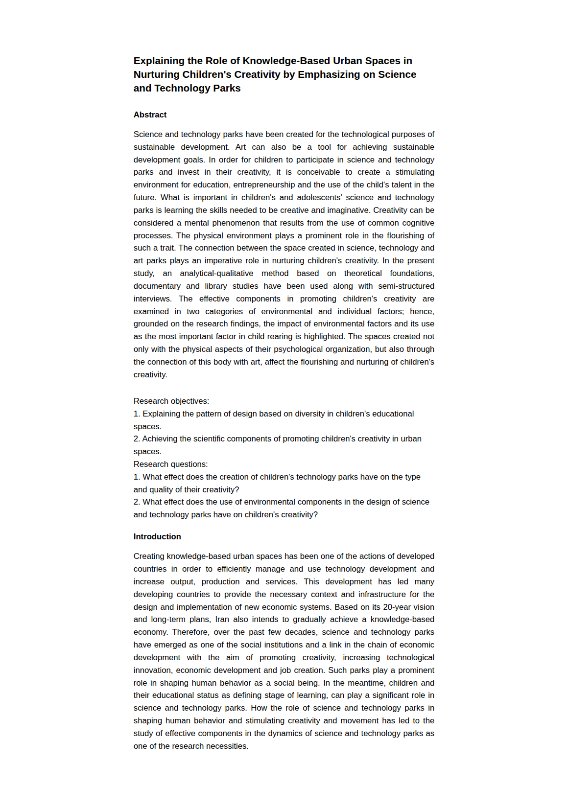Explaining the Role of Knowledge-Based Urban Spaces in Nurturing Children's Creativity by Emphasizing on Science and Technology Parks
Abstract
Science and technology parks have been created for the technological purposes of sustainable development. Art can also be a tool for achieving sustainable development goals. In order for children to participate in science and technology parks and invest in their creativity, it is conceivable to create a stimulating environment for education, entrepreneurship and the use of the child's talent in the future. What is important in children's and adolescents' science and technology parks is learning the skills needed to be creative and imaginative. Creativity can be considered a mental phenomenon that results from the use of common cognitive processes. The physical environment plays a prominent role in the flourishing of such a trait. The connection between the space created in science, technology and art parks plays an imperative role in nurturing children's creativity. In the present study, an analytical-qualitative method based on theoretical foundations, documentary and library studies have been used along with semi-structured interviews. The effective components in promoting children's creativity are examined in two categories of environmental and individual factors; hence, grounded on the research findings, the impact of environmental factors and its use as the most important factor in child rearing is highlighted. The spaces created not only with the physical aspects of their psychological organization, but also through the connection of this body with art, affect the flourishing and nurturing of children's creativity.
Research objectives:
1. Explaining the pattern of design based on diversity in children's educational spaces.
2. Achieving the scientific components of promoting children's creativity in urban spaces.
Research questions:
1. What effect does the creation of children's technology parks have on the type and quality of their creativity?
2. What effect does the use of environmental components in the design of science and technology parks have on children's creativity?
Introduction
Creating knowledge-based urban spaces has been one of the actions of developed countries in order to efficiently manage and use technology development and increase output, production and services. This development has led many developing countries to provide the necessary context and infrastructure for the design and implementation of new economic systems. Based on its 20-year vision and long-term plans, Iran also intends to gradually achieve a knowledge-based economy. Therefore, over the past few decades, science and technology parks have emerged as one of the social institutions and a link in the chain of economic development with the aim of promoting creativity, increasing technological innovation, economic development and job creation. Such parks play a prominent role in shaping human behavior as a social being. In the meantime, children and their educational status as defining stage of learning, can play a significant role in science and technology parks. How the role of science and technology parks in shaping human behavior and stimulating creativity and movement has led to the study of effective components in the dynamics of science and technology parks as one of the research necessities.